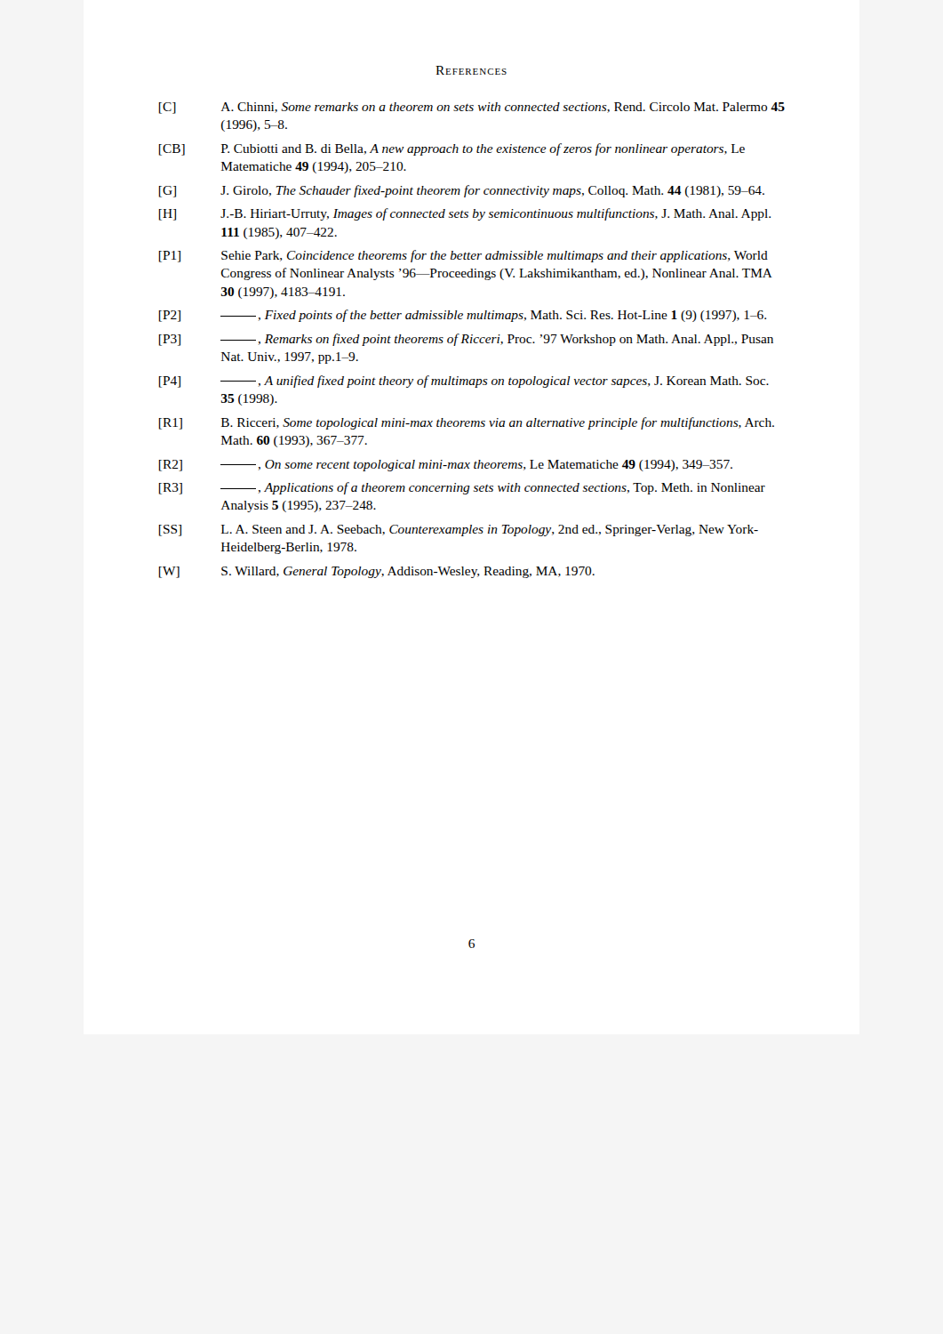References
[C]
A. Chinni, Some remarks on a theorem on sets with connected sections, Rend. Circolo Mat. Palermo 45 (1996), 5–8.
[CB]
P. Cubiotti and B. di Bella, A new approach to the existence of zeros for nonlinear operators, Le Matematiche 49 (1994), 205–210.
[G]
J. Girolo, The Schauder fixed-point theorem for connectivity maps, Colloq. Math. 44 (1981), 59–64.
[H]
J.-B. Hiriart-Urruty, Images of connected sets by semicontinuous multifunctions, J. Math. Anal. Appl. 111 (1985), 407–422.
[P1]
Sehie Park, Coincidence theorems for the better admissible multimaps and their applications, World Congress of Nonlinear Analysts ’96—Proceedings (V. Lakshimikantham, ed.), Nonlinear Anal. TMA 30 (1997), 4183–4191.
[P2]
, Fixed points of the better admissible multimaps, Math. Sci. Res. Hot-Line 1 (9) (1997), 1–6.
[P3]
, Remarks on fixed point theorems of Ricceri, Proc. ’97 Workshop on Math. Anal. Appl., Pusan Nat. Univ., 1997, pp.1–9.
[P4]
, A unified fixed point theory of multimaps on topological vector sapces, J. Korean Math. Soc. 35 (1998).
[R1]
B. Ricceri, Some topological mini-max theorems via an alternative principle for multifunctions, Arch. Math. 60 (1993), 367–377.
[R2]
, On some recent topological mini-max theorems, Le Matematiche 49 (1994), 349–357.
[R3]
, Applications of a theorem concerning sets with connected sections, Top. Meth. in Nonlinear Analysis 5 (1995), 237–248.
[SS]
L. A. Steen and J. A. Seebach, Counterexamples in Topology, 2nd ed., Springer-Verlag, New York-Heidelberg-Berlin, 1978.
[W]
S. Willard, General Topology, Addison-Wesley, Reading, MA, 1970.
6